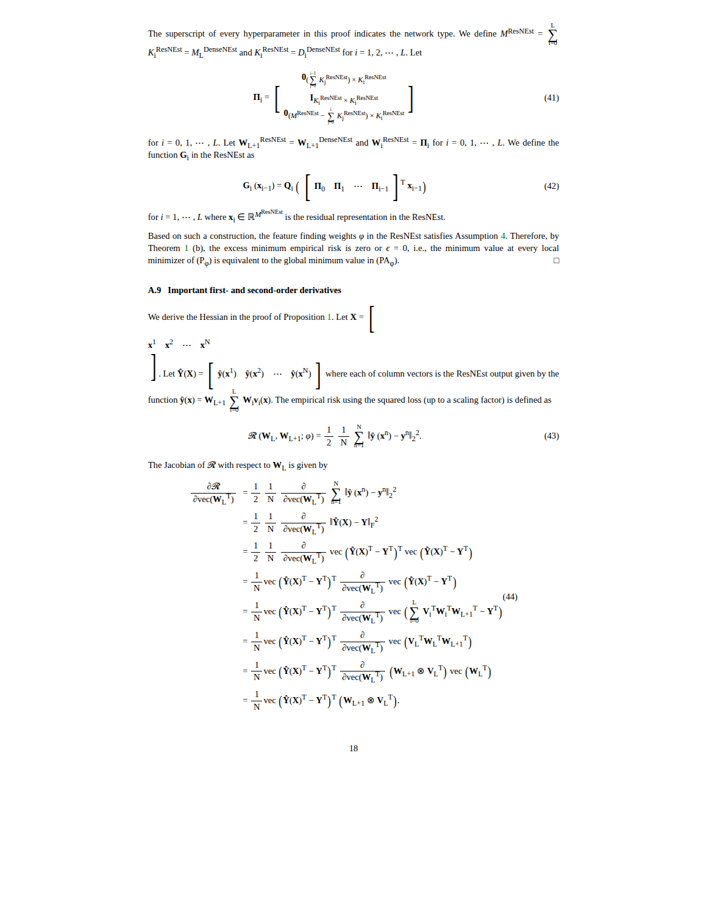The superscript of every hyperparameter in this proof indicates the network type. We define MResNEst = L∑i=0 KiResNEst = MLDenseNEst and KiResNEst = DiDenseNEst for i = 1, 2, ⋯ , L. Let
Πi = [
0(i−1∑j=0 KjResNEst) × KiResNEst
IKiResNEst × KiResNEst
0(MResNEst − i∑j=0 KjResNEst) × KiResNEst
]
(41)
for i = 0, 1, ⋯ , L. Let WL+1ResNEst = WL+1DenseNEst and WiResNEst = Πi for i = 0, 1, ⋯ , L. We define the function Gi in the ResNEst as
Gi (xi−1) = Qi ( [
Π0 Π1 ⋯ Πi−1
] T xi−1)
(42)
for i = 1, ⋯ , L where xi ∈ ℝMResNEst is the residual representation in the ResNEst.
Based on such a construction, the feature finding weights φ in the ResNEst satisfies Assumption 4. Therefore, by Theorem 1 (b), the excess minimum empirical risk is zero or ϵ = 0, i.e., the minimum value at every local minimizer of (Pφ) is equivalent to the global minimum value in (PAφ). □
A.9 Important first- and second-order derivatives
We derive the Hessian in the proof of Proposition 1. Let X = [
x1 x2 ⋯ xN
]. Let Ŷ(X) = [
ŷ(x1) ŷ(x2) ⋯ ŷ(xN)
] where each of column vectors is the ResNEst output given by the function ŷ(x) = WL+1 L∑i=0 Wivi(x). The empirical risk using the squared loss (up to a scaling factor) is defined as
𝓡 (WL, WL+1; φ) = 12 1 N N∑n=1 ‖ŷ (xn) − yn‖22.
(43)
The Jacobian of 𝓡 with respect to WL is given by
| ∂𝓡 ∂vec( W L T ) | = 1 2 1 N ∂ ∂vec( W L T ) N ∑ n=1 ‖ ŷ ( x n ) − y n ‖ 2 2 | |
| | = 1 2 1 N ∂ ∂vec( W L T ) ‖ Ŷ ( X ) − Y ‖ F 2 | |
| | = 1 2 1 N ∂ ∂vec( W L T ) vec ( Ŷ ( X ) T − Y T ) T vec ( Ŷ ( X ) T − Y T ) | |
| | = 1 N vec ( Ŷ ( X ) T − Y T ) T ∂ ∂vec( W L T ) vec ( Ŷ ( X ) T − Y T ) | (44) |
| | = 1 N vec ( Ŷ ( X ) T − Y T ) T ∂ ∂vec( W L T ) vec ( L ∑ i=0 V i T W i T W L+1 T − Y T ) |
| | = 1 N vec ( Ŷ ( X ) T − Y T ) T ∂ ∂vec( W L T ) vec ( V L T W L T W L+1 T ) | |
| | = 1 N vec ( Ŷ ( X ) T − Y T ) T ∂ ∂vec( W L T ) ( W L+1 ⊗ V L T ) vec ( W L T ) | |
| | = 1 N vec ( Ŷ ( X ) T − Y T ) T ( W L+1 ⊗ V L T ) . | |
18